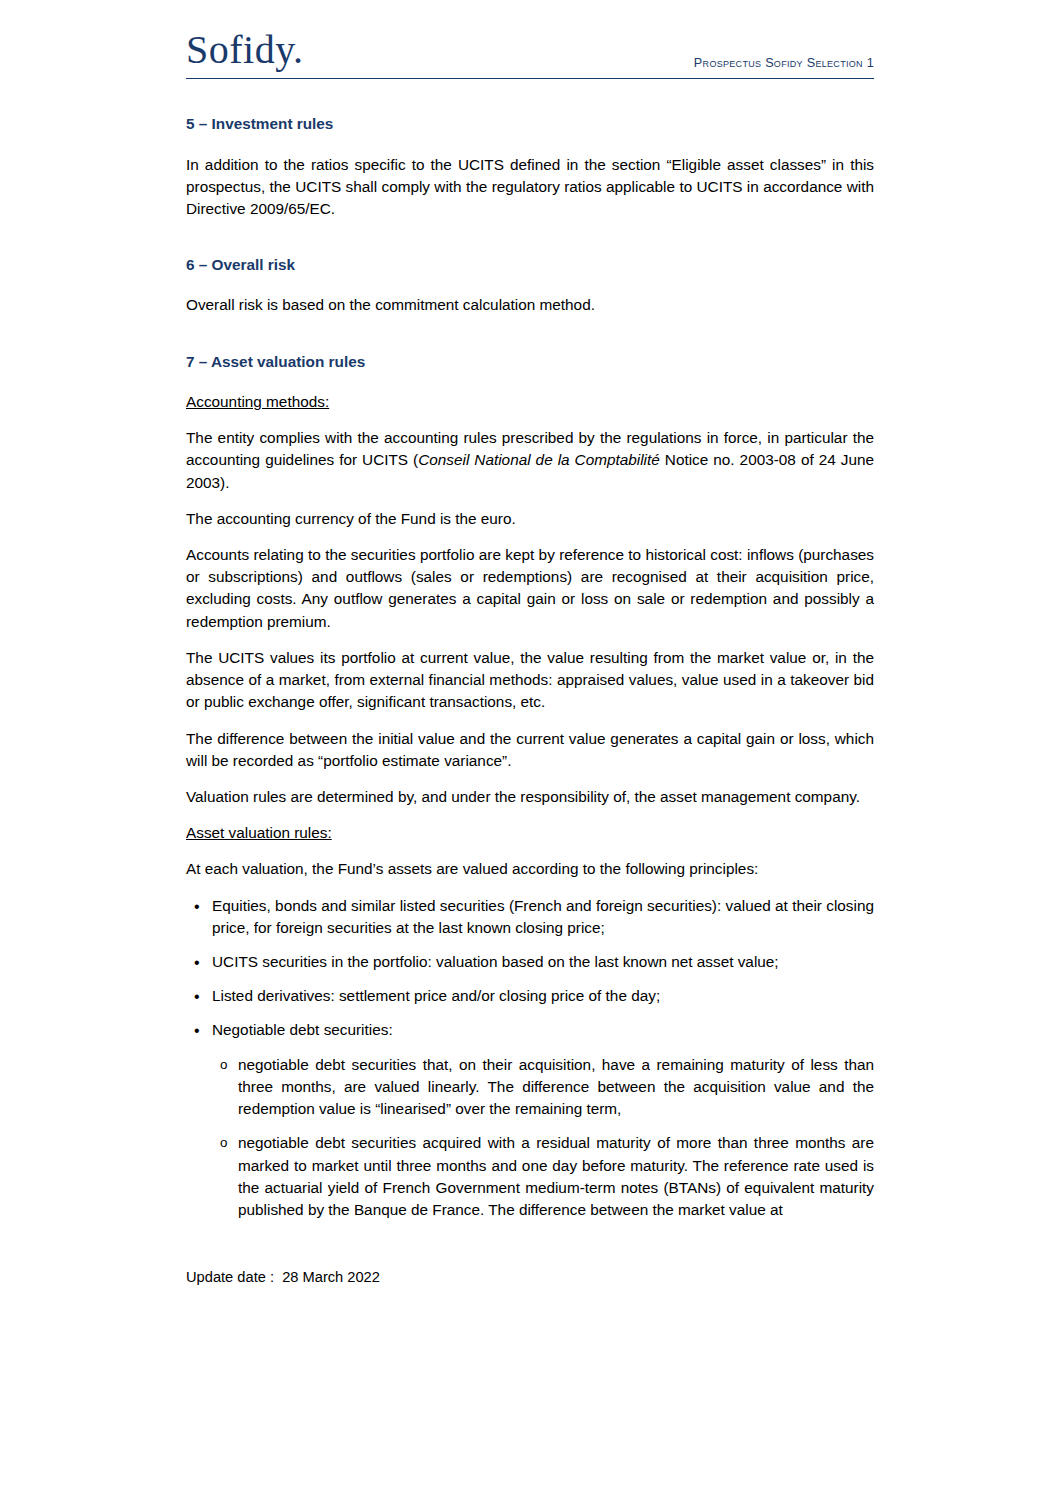Sofidy.
Prospectus Sofidy Selection 1
5 – Investment rules
In addition to the ratios specific to the UCITS defined in the section “Eligible asset classes” in this prospectus, the UCITS shall comply with the regulatory ratios applicable to UCITS in accordance with Directive 2009/65/EC.
6 – Overall risk
Overall risk is based on the commitment calculation method.
7 – Asset valuation rules
Accounting methods:
The entity complies with the accounting rules prescribed by the regulations in force, in particular the accounting guidelines for UCITS (Conseil National de la Comptabilité Notice no. 2003-08 of 24 June 2003).
The accounting currency of the Fund is the euro.
Accounts relating to the securities portfolio are kept by reference to historical cost: inflows (purchases or subscriptions) and outflows (sales or redemptions) are recognised at their acquisition price, excluding costs. Any outflow generates a capital gain or loss on sale or redemption and possibly a redemption premium.
The UCITS values its portfolio at current value, the value resulting from the market value or, in the absence of a market, from external financial methods: appraised values, value used in a takeover bid or public exchange offer, significant transactions, etc.
The difference between the initial value and the current value generates a capital gain or loss, which will be recorded as “portfolio estimate variance”.
Valuation rules are determined by, and under the responsibility of, the asset management company.
Asset valuation rules:
At each valuation, the Fund’s assets are valued according to the following principles:
Equities, bonds and similar listed securities (French and foreign securities): valued at their closing price, for foreign securities at the last known closing price;
UCITS securities in the portfolio: valuation based on the last known net asset value;
Listed derivatives: settlement price and/or closing price of the day;
Negotiable debt securities:
negotiable debt securities that, on their acquisition, have a remaining maturity of less than three months, are valued linearly. The difference between the acquisition value and the redemption value is “linearised” over the remaining term,
negotiable debt securities acquired with a residual maturity of more than three months are marked to market until three months and one day before maturity. The reference rate used is the actuarial yield of French Government medium-term notes (BTANs) of equivalent maturity published by the Banque de France. The difference between the market value at
Update date : 28 March 2022